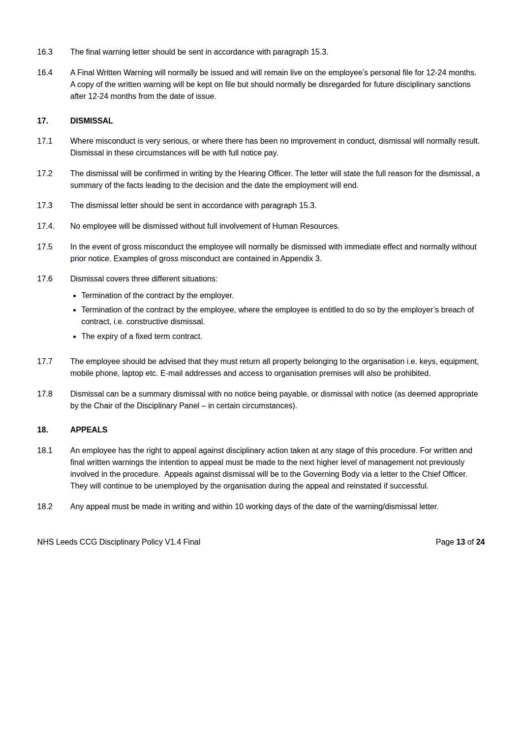16.3
The final warning letter should be sent in accordance with paragraph 15.3.
16.4
A Final Written Warning will normally be issued and will remain live on the employee’s personal file for 12-24 months. A copy of the written warning will be kept on file but should normally be disregarded for future disciplinary sanctions after 12-24 months from the date of issue.
17. DISMISSAL
17.1
Where misconduct is very serious, or where there has been no improvement in conduct, dismissal will normally result. Dismissal in these circumstances will be with full notice pay.
17.2
The dismissal will be confirmed in writing by the Hearing Officer. The letter will state the full reason for the dismissal, a summary of the facts leading to the decision and the date the employment will end.
17.3
The dismissal letter should be sent in accordance with paragraph 15.3.
17.4.
No employee will be dismissed without full involvement of Human Resources.
17.5
In the event of gross misconduct the employee will normally be dismissed with immediate effect and normally without prior notice. Examples of gross misconduct are contained in Appendix 3.
17.6
Dismissal covers three different situations:
Termination of the contract by the employer.
Termination of the contract by the employee, where the employee is entitled to do so by the employer’s breach of contract, i.e. constructive dismissal.
The expiry of a fixed term contract.
17.7
The employee should be advised that they must return all property belonging to the organisation i.e. keys, equipment, mobile phone, laptop etc. E-mail addresses and access to organisation premises will also be prohibited.
17.8
Dismissal can be a summary dismissal with no notice being payable, or dismissal with notice (as deemed appropriate by the Chair of the Disciplinary Panel – in certain circumstances).
18. APPEALS
18.1
An employee has the right to appeal against disciplinary action taken at any stage of this procedure. For written and final written warnings the intention to appeal must be made to the next higher level of management not previously involved in the procedure. Appeals against dismissal will be to the Governing Body via a letter to the Chief Officer. They will continue to be unemployed by the organisation during the appeal and reinstated if successful.
18.2
Any appeal must be made in writing and within 10 working days of the date of the warning/dismissal letter.
NHS Leeds CCG Disciplinary Policy V1.4 Final Page 13 of 24